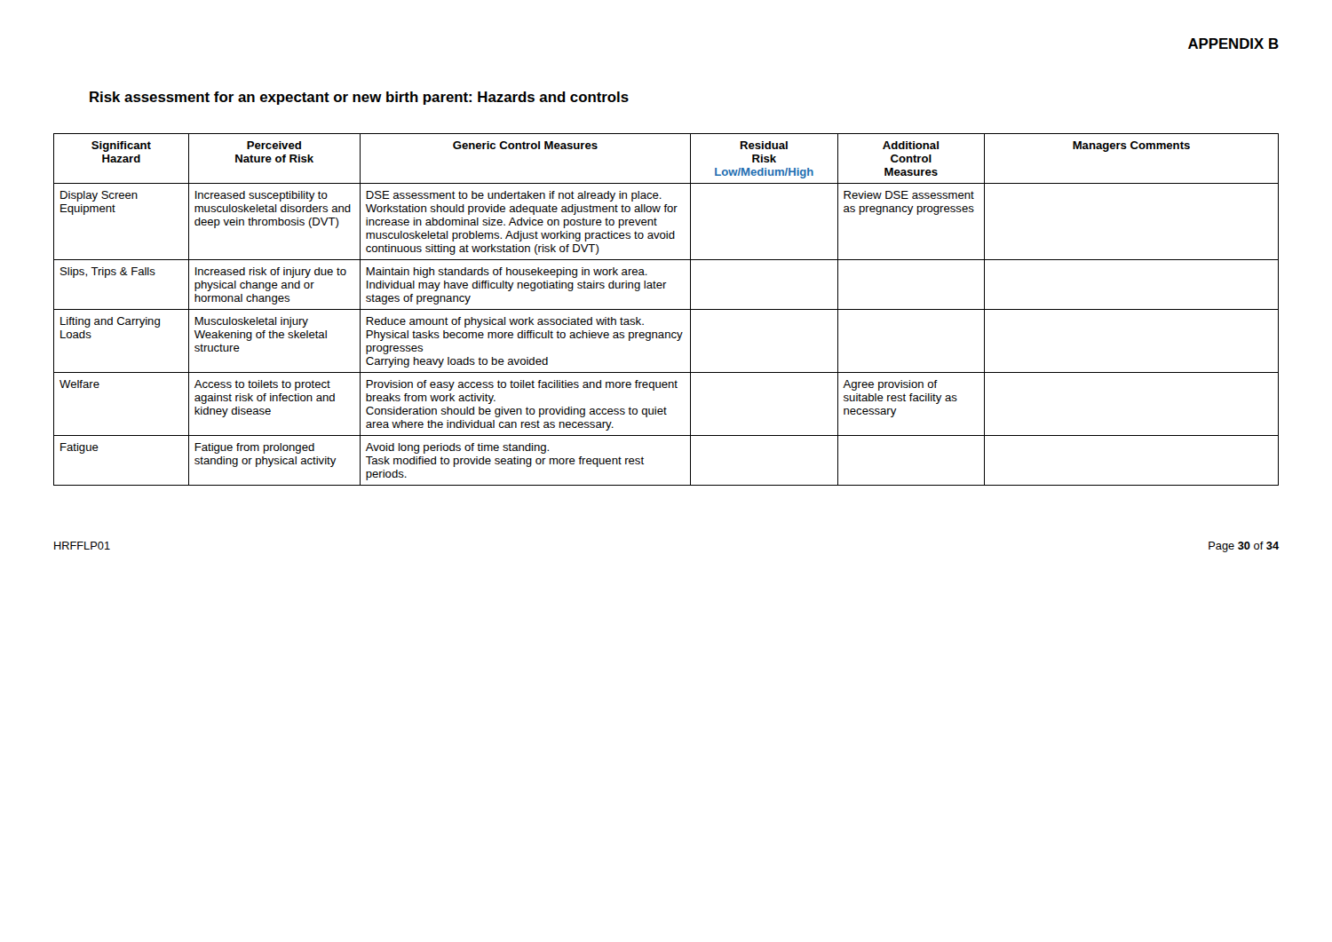APPENDIX B
Risk assessment for an expectant or new birth parent: Hazards and controls
| Significant Hazard | Perceived Nature of Risk | Generic Control Measures | Residual Risk Low/Medium/High | Additional Control Measures | Managers Comments |
| --- | --- | --- | --- | --- | --- |
| Display Screen Equipment | Increased susceptibility to musculoskeletal disorders and deep vein thrombosis (DVT) | DSE assessment to be undertaken if not already in place. Workstation should provide adequate adjustment to allow for increase in abdominal size. Advice on posture to prevent musculoskeletal problems. Adjust working practices to avoid continuous sitting at workstation (risk of DVT) | | Review DSE assessment as pregnancy progresses | |
| Slips, Trips & Falls | Increased risk of injury due to physical change and or hormonal changes | Maintain high standards of housekeeping in work area. Individual may have difficulty negotiating stairs during later stages of pregnancy | | | |
| Lifting and Carrying Loads | Musculoskeletal injury Weakening of the skeletal structure | Reduce amount of physical work associated with task. Physical tasks become more difficult to achieve as pregnancy progresses Carrying heavy loads to be avoided | | | |
| Welfare | Access to toilets to protect against risk of infection and kidney disease | Provision of easy access to toilet facilities and more frequent breaks from work activity. Consideration should be given to providing access to quiet area where the individual can rest as necessary. | | Agree provision of suitable rest facility as necessary | |
| Fatigue | Fatigue from prolonged standing or physical activity | Avoid long periods of time standing. Task modified to provide seating or more frequent rest periods. | | | |
HRFFLP01
Page 30 of 34